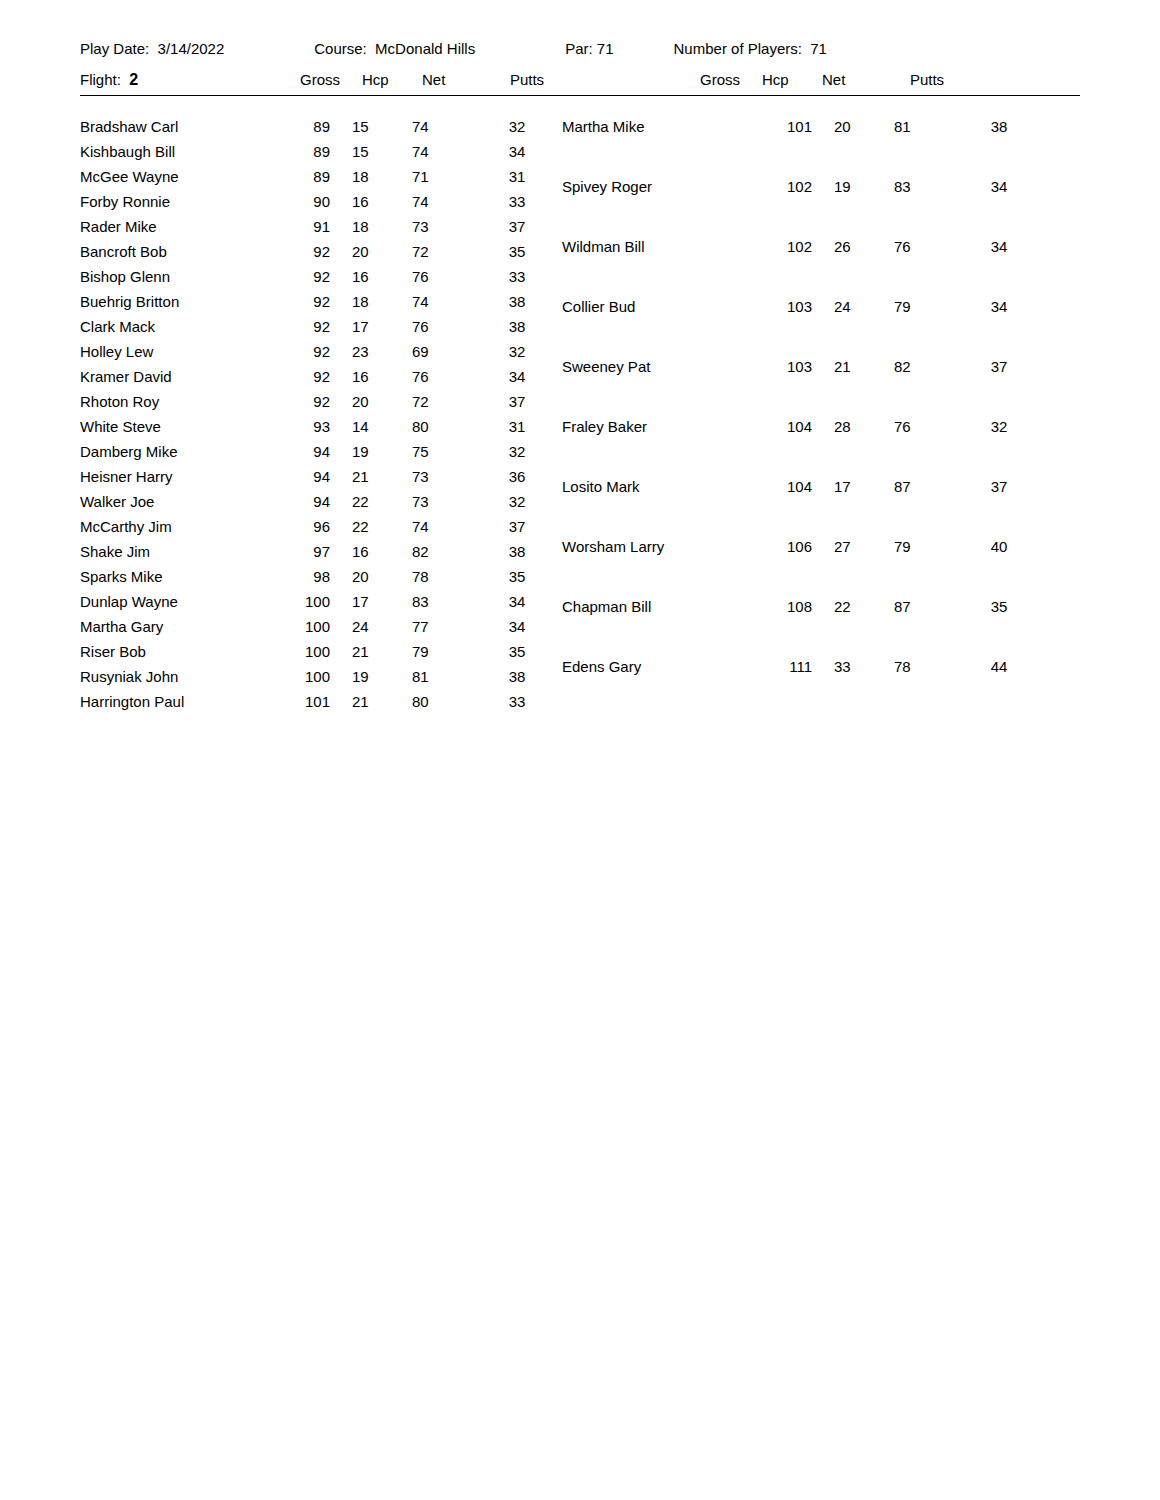Play Date: 3/14/2022
Course: McDonald Hills
Par: 71
Number of Players: 71
Flight: 2
Gross Hcp Net Putts
Gross Hcp Net Putts
| Bradshaw Carl | 89 | 15 | 74 | 32 |
| Kishbaugh Bill | 89 | 15 | 74 | 34 |
| McGee Wayne | 89 | 18 | 71 | 31 |
| Forby Ronnie | 90 | 16 | 74 | 33 |
| Rader Mike | 91 | 18 | 73 | 37 |
| Bancroft Bob | 92 | 20 | 72 | 35 |
| Bishop Glenn | 92 | 16 | 76 | 33 |
| Buehrig Britton | 92 | 18 | 74 | 38 |
| Clark Mack | 92 | 17 | 76 | 38 |
| Holley Lew | 92 | 23 | 69 | 32 |
| Kramer David | 92 | 16 | 76 | 34 |
| Rhoton Roy | 92 | 20 | 72 | 37 |
| White Steve | 93 | 14 | 80 | 31 |
| Damberg Mike | 94 | 19 | 75 | 32 |
| Heisner Harry | 94 | 21 | 73 | 36 |
| Walker Joe | 94 | 22 | 73 | 32 |
| McCarthy Jim | 96 | 22 | 74 | 37 |
| Shake Jim | 97 | 16 | 82 | 38 |
| Sparks Mike | 98 | 20 | 78 | 35 |
| Dunlap Wayne | 100 | 17 | 83 | 34 |
| Martha Gary | 100 | 24 | 77 | 34 |
| Riser Bob | 100 | 21 | 79 | 35 |
| Rusyniak John | 100 | 19 | 81 | 38 |
| Harrington Paul | 101 | 21 | 80 | 33 |
| Martha Mike | 101 | 20 | 81 | 38 |
| Spivey Roger | 102 | 19 | 83 | 34 |
| Wildman Bill | 102 | 26 | 76 | 34 |
| Collier Bud | 103 | 24 | 79 | 34 |
| Sweeney Pat | 103 | 21 | 82 | 37 |
| Fraley Baker | 104 | 28 | 76 | 32 |
| Losito Mark | 104 | 17 | 87 | 37 |
| Worsham Larry | 106 | 27 | 79 | 40 |
| Chapman Bill | 108 | 22 | 87 | 35 |
| Edens Gary | 111 | 33 | 78 | 44 |